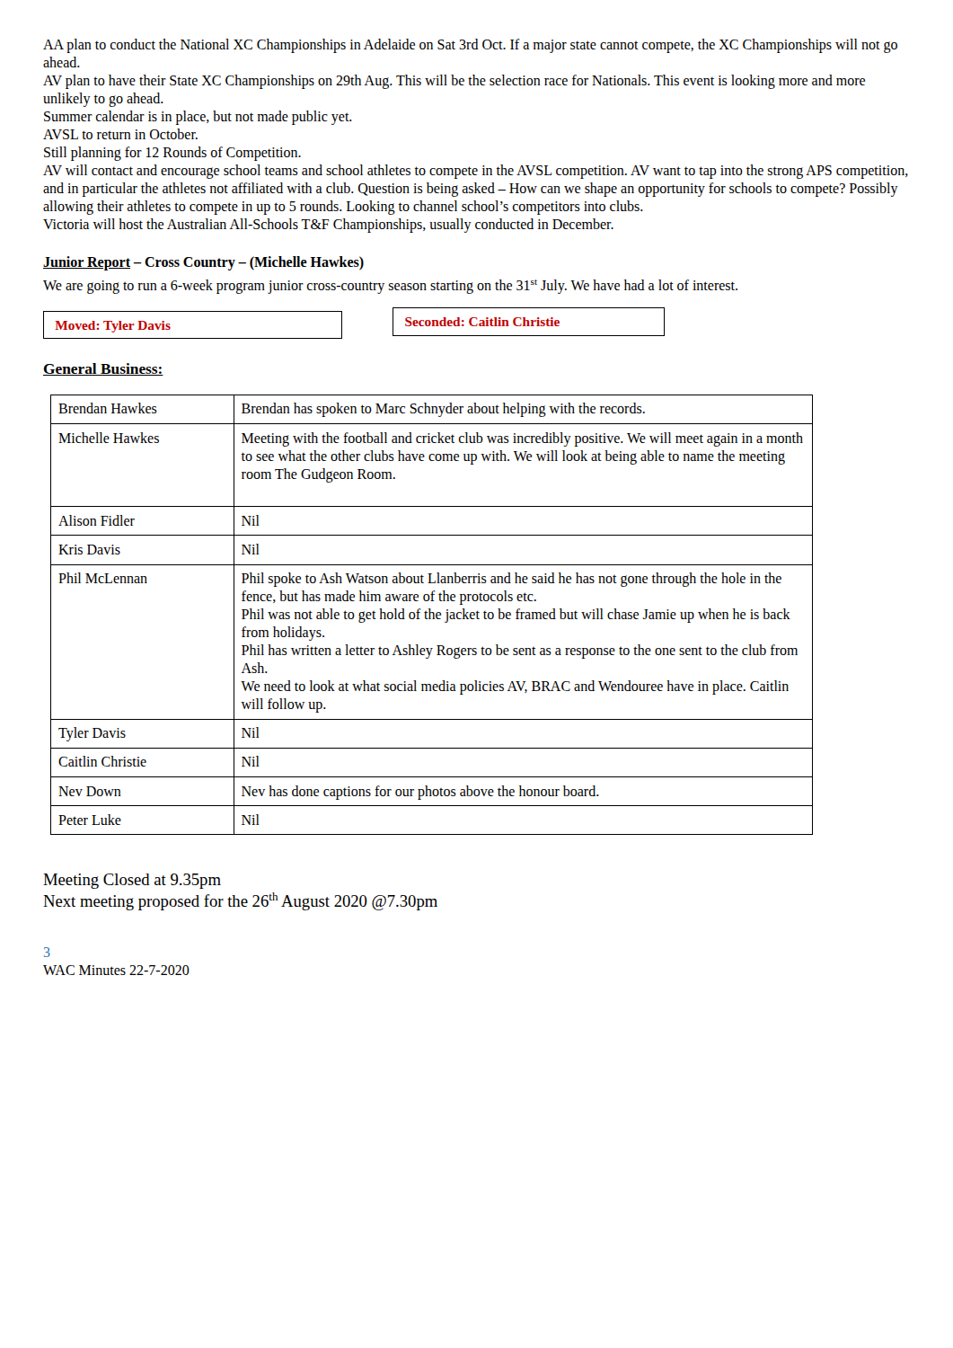AA plan to conduct the National XC Championships in Adelaide on Sat 3rd Oct. If a major state cannot compete, the XC Championships will not go ahead.
AV plan to have their State XC Championships on 29th Aug. This will be the selection race for Nationals. This event is looking more and more unlikely to go ahead.
Summer calendar is in place, but not made public yet.
AVSL to return in October.
Still planning for 12 Rounds of Competition.
AV will contact and encourage school teams and school athletes to compete in the AVSL competition. AV want to tap into the strong APS competition, and in particular the athletes not affiliated with a club. Question is being asked – How can we shape an opportunity for schools to compete? Possibly allowing their athletes to compete in up to 5 rounds. Looking to channel school’s competitors into clubs.
Victoria will host the Australian All-Schools T&F Championships, usually conducted in December.
Junior Report – Cross Country – (Michelle Hawkes)
We are going to run a 6-week program junior cross-country season starting on the 31st July. We have had a lot of interest.
Moved: Tyler Davis
Seconded: Caitlin Christie
General Business:
| Brendan Hawkes | Brendan has spoken to Marc Schnyder about helping with the records. |
| Michelle Hawkes | Meeting with the football and cricket club was incredibly positive. We will meet again in a month to see what the other clubs have come up with. We will look at being able to name the meeting room The Gudgeon Room. |
| Alison Fidler | Nil |
| Kris Davis | Nil |
| Phil McLennan | Phil spoke to Ash Watson about Llanberris and he said he has not gone through the hole in the fence, but has made him aware of the protocols etc. Phil was not able to get hold of the jacket to be framed but will chase Jamie up when he is back from holidays. Phil has written a letter to Ashley Rogers to be sent as a response to the one sent to the club from Ash. We need to look at what social media policies AV, BRAC and Wendouree have in place. Caitlin will follow up. |
| Tyler Davis | Nil |
| Caitlin Christie | Nil |
| Nev Down | Nev has done captions for our photos above the honour board. |
| Peter Luke | Nil |
Meeting Closed at 9.35pm
Next meeting proposed for the 26th August 2020 @7.30pm
3
WAC Minutes 22-7-2020